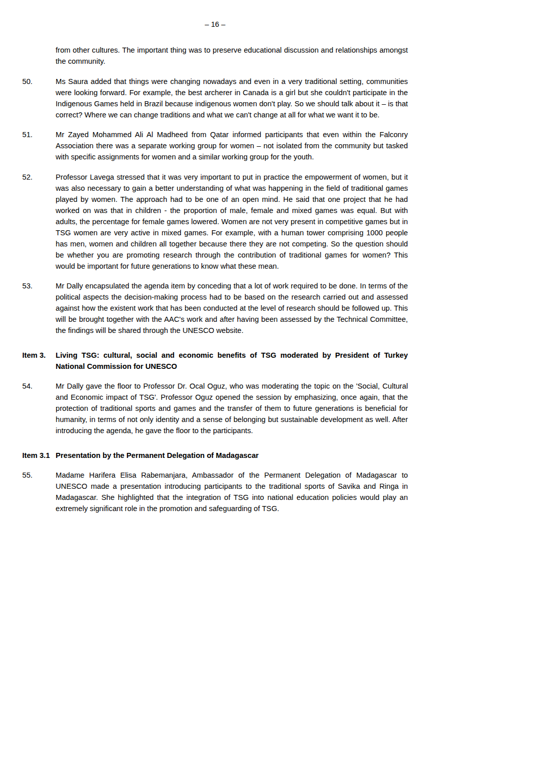– 16 –
from other cultures. The important thing was to preserve educational discussion and relationships amongst the community.
50. Ms Saura added that things were changing nowadays and even in a very traditional setting, communities were looking forward. For example, the best archerer in Canada is a girl but she couldn't participate in the Indigenous Games held in Brazil because indigenous women don't play. So we should talk about it – is that correct? Where we can change traditions and what we can't change at all for what we want it to be.
51. Mr Zayed Mohammed Ali Al Madheed from Qatar informed participants that even within the Falconry Association there was a separate working group for women – not isolated from the community but tasked with specific assignments for women and a similar working group for the youth.
52. Professor Lavega stressed that it was very important to put in practice the empowerment of women, but it was also necessary to gain a better understanding of what was happening in the field of traditional games played by women. The approach had to be one of an open mind. He said that one project that he had worked on was that in children - the proportion of male, female and mixed games was equal. But with adults, the percentage for female games lowered. Women are not very present in competitive games but in TSG women are very active in mixed games. For example, with a human tower comprising 1000 people has men, women and children all together because there they are not competing. So the question should be whether you are promoting research through the contribution of traditional games for women? This would be important for future generations to know what these mean.
53. Mr Dally encapsulated the agenda item by conceding that a lot of work required to be done. In terms of the political aspects the decision-making process had to be based on the research carried out and assessed against how the existent work that has been conducted at the level of research should be followed up. This will be brought together with the AAC's work and after having been assessed by the Technical Committee, the findings will be shared through the UNESCO website.
Item 3. Living TSG: cultural, social and economic benefits of TSG moderated by President of Turkey National Commission for UNESCO
54. Mr Dally gave the floor to Professor Dr. Ocal Oguz, who was moderating the topic on the 'Social, Cultural and Economic impact of TSG'. Professor Oguz opened the session by emphasizing, once again, that the protection of traditional sports and games and the transfer of them to future generations is beneficial for humanity, in terms of not only identity and a sense of belonging but sustainable development as well. After introducing the agenda, he gave the floor to the participants.
Item 3.1 Presentation by the Permanent Delegation of Madagascar
55. Madame Harifera Elisa Rabemanjara, Ambassador of the Permanent Delegation of Madagascar to UNESCO made a presentation introducing participants to the traditional sports of Savika and Ringa in Madagascar. She highlighted that the integration of TSG into national education policies would play an extremely significant role in the promotion and safeguarding of TSG.